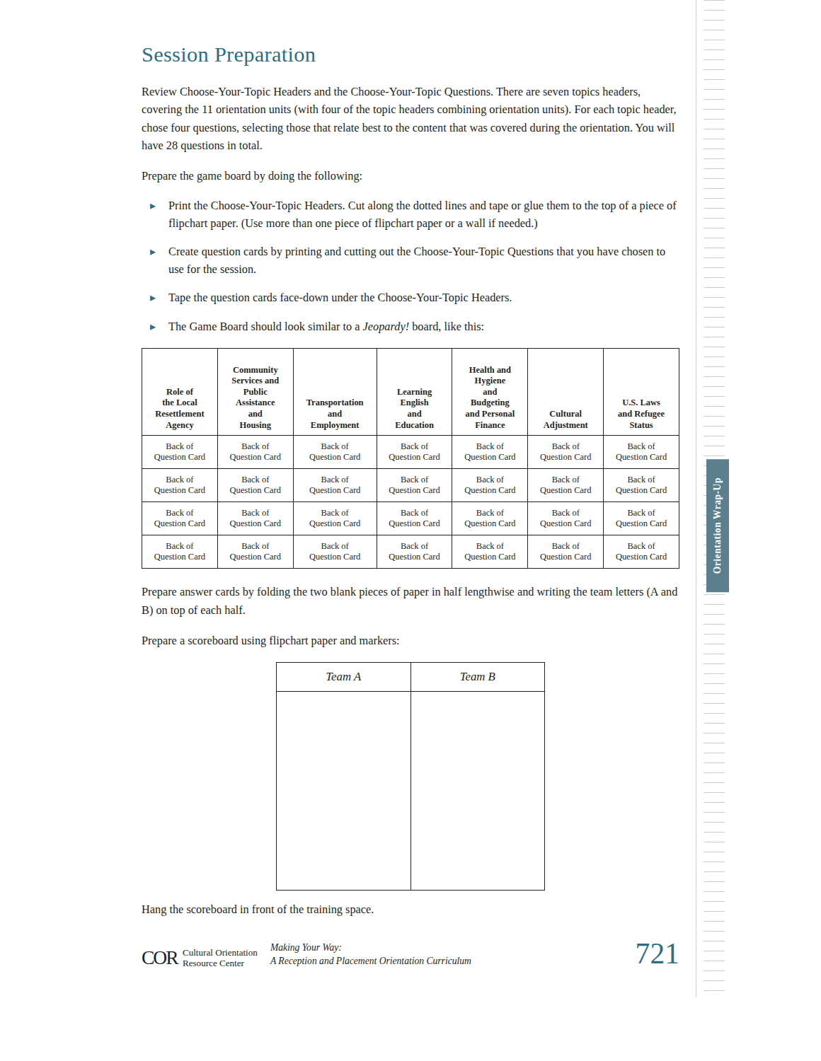Orientation Wrap-Up
Session Preparation
Review Choose-Your-Topic Headers and the Choose-Your-Topic Questions. There are seven topics headers, covering the 11 orientation units (with four of the topic headers combining orientation units). For each topic header, chose four questions, selecting those that relate best to the content that was covered during the orientation. You will have 28 questions in total.
Prepare the game board by doing the following:
Print the Choose-Your-Topic Headers. Cut along the dotted lines and tape or glue them to the top of a piece of flipchart paper. (Use more than one piece of flipchart paper or a wall if needed.)
Create question cards by printing and cutting out the Choose-Your-Topic Questions that you have chosen to use for the session.
Tape the question cards face-down under the Choose-Your-Topic Headers.
The Game Board should look similar to a Jeopardy! board, like this:
| Role of the Local Resettlement Agency | Community Services and Public Assistance and Housing | Transportation and Employment | Learning English and Education | Health and Hygiene and Budgeting and Personal Finance | Cultural Adjustment | U.S. Laws and Refugee Status |
| --- | --- | --- | --- | --- | --- | --- |
| Back of Question Card | Back of Question Card | Back of Question Card | Back of Question Card | Back of Question Card | Back of Question Card | Back of Question Card |
| Back of Question Card | Back of Question Card | Back of Question Card | Back of Question Card | Back of Question Card | Back of Question Card | Back of Question Card |
| Back of Question Card | Back of Question Card | Back of Question Card | Back of Question Card | Back of Question Card | Back of Question Card | Back of Question Card |
| Back of Question Card | Back of Question Card | Back of Question Card | Back of Question Card | Back of Question Card | Back of Question Card | Back of Question Card |
Prepare answer cards by folding the two blank pieces of paper in half lengthwise and writing the team letters (A and B) on top of each half.
Prepare a scoreboard using flipchart paper and markers:
| Team A | Team B |
Hang the scoreboard in front of the training space.
COR Cultural Orientation
Resource Center
Making Your Way:
A Reception and Placement Orientation Curriculum
721